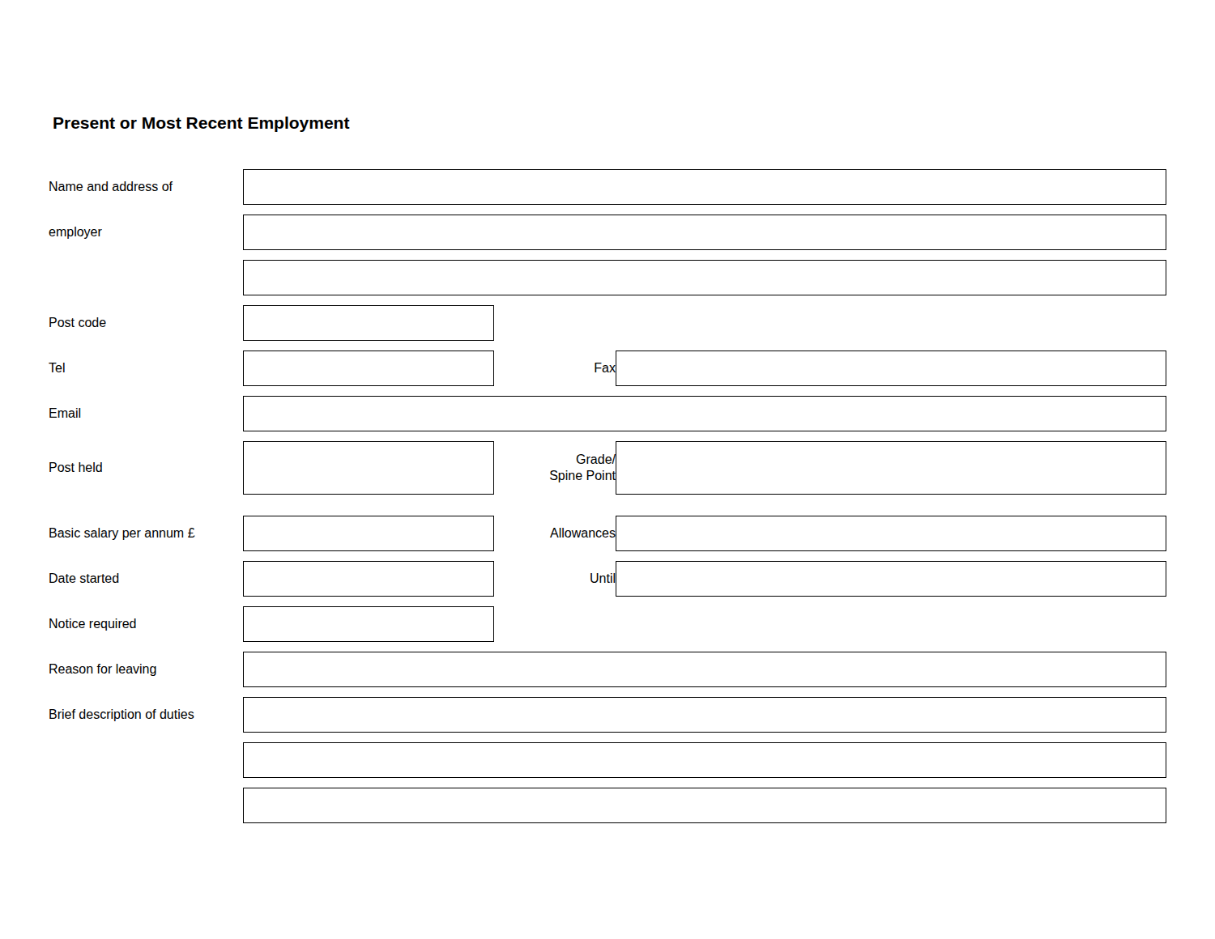Present or Most Recent Employment
| Name and address of | |
| employer | |
| Post code | | | |
| Tel | | Fax | |
| Email | |
| Post held | | Grade/ Spine Point | |
| Basic salary per annum £ | | Allowances | |
| Date started | | Until | |
| Notice required | | | |
| Reason for leaving | |
| Brief description of duties | |